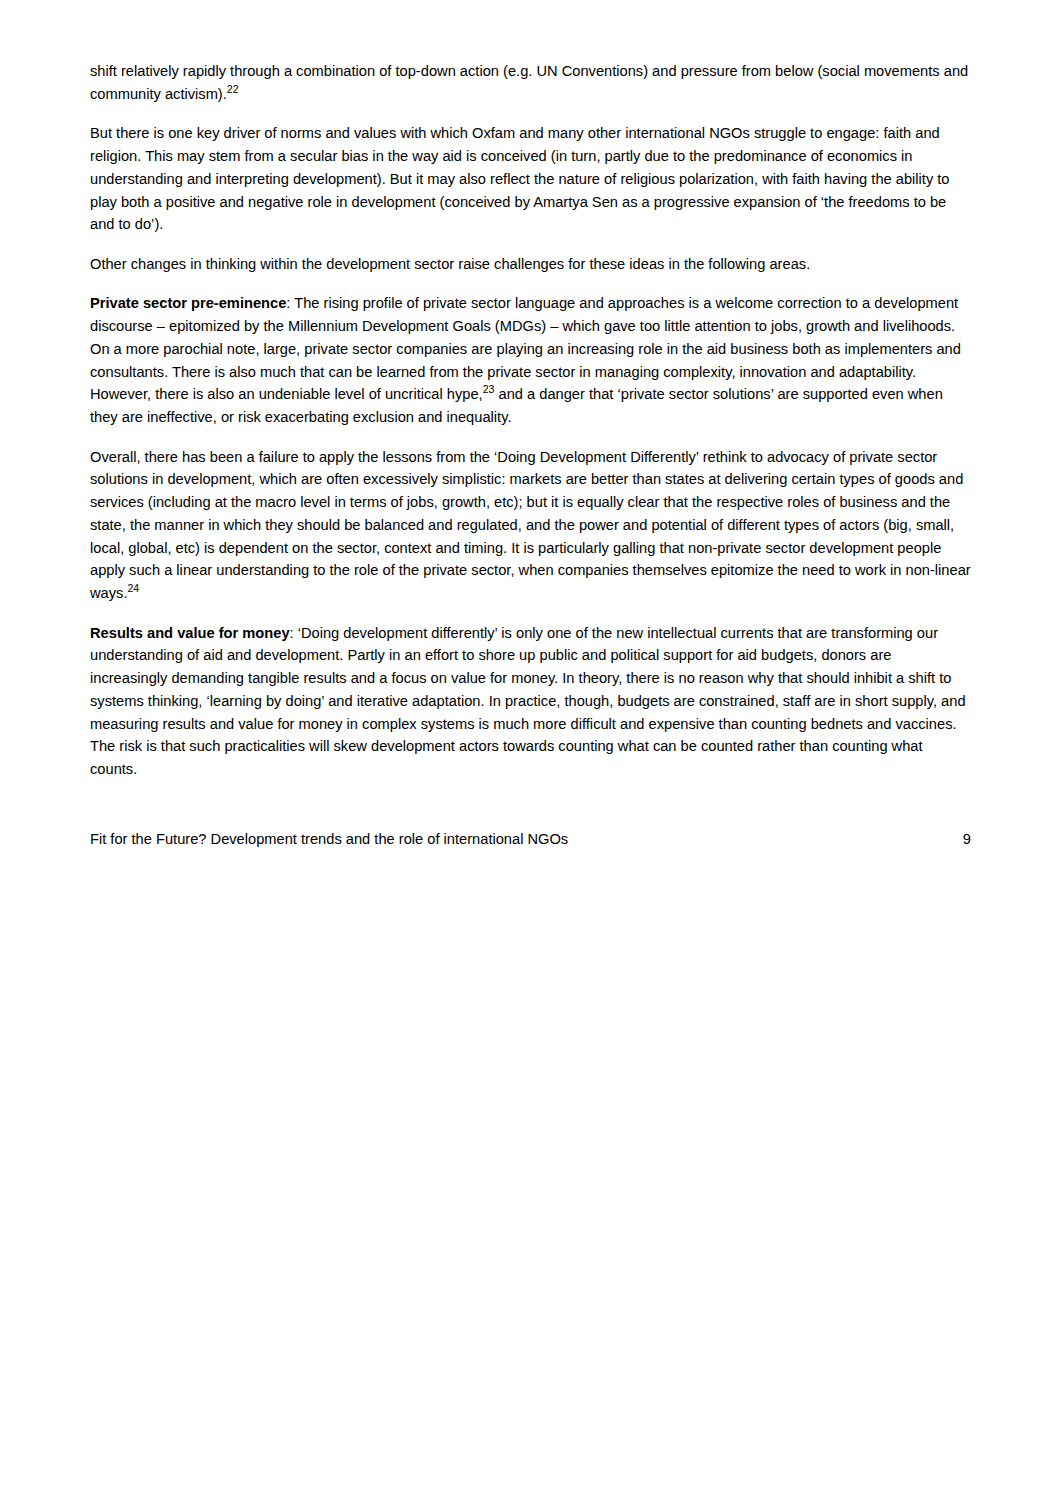shift relatively rapidly through a combination of top-down action (e.g. UN Conventions) and pressure from below (social movements and community activism).22
But there is one key driver of norms and values with which Oxfam and many other international NGOs struggle to engage: faith and religion. This may stem from a secular bias in the way aid is conceived (in turn, partly due to the predominance of economics in understanding and interpreting development). But it may also reflect the nature of religious polarization, with faith having the ability to play both a positive and negative role in development (conceived by Amartya Sen as a progressive expansion of ‘the freedoms to be and to do’).
Other changes in thinking within the development sector raise challenges for these ideas in the following areas.
Private sector pre-eminence: The rising profile of private sector language and approaches is a welcome correction to a development discourse – epitomized by the Millennium Development Goals (MDGs) – which gave too little attention to jobs, growth and livelihoods. On a more parochial note, large, private sector companies are playing an increasing role in the aid business both as implementers and consultants. There is also much that can be learned from the private sector in managing complexity, innovation and adaptability. However, there is also an undeniable level of uncritical hype,23 and a danger that ‘private sector solutions’ are supported even when they are ineffective, or risk exacerbating exclusion and inequality.
Overall, there has been a failure to apply the lessons from the ‘Doing Development Differently’ rethink to advocacy of private sector solutions in development, which are often excessively simplistic: markets are better than states at delivering certain types of goods and services (including at the macro level in terms of jobs, growth, etc); but it is equally clear that the respective roles of business and the state, the manner in which they should be balanced and regulated, and the power and potential of different types of actors (big, small, local, global, etc) is dependent on the sector, context and timing. It is particularly galling that non-private sector development people apply such a linear understanding to the role of the private sector, when companies themselves epitomize the need to work in non-linear ways.24
Results and value for money: ‘Doing development differently’ is only one of the new intellectual currents that are transforming our understanding of aid and development. Partly in an effort to shore up public and political support for aid budgets, donors are increasingly demanding tangible results and a focus on value for money. In theory, there is no reason why that should inhibit a shift to systems thinking, ‘learning by doing’ and iterative adaptation. In practice, though, budgets are constrained, staff are in short supply, and measuring results and value for money in complex systems is much more difficult and expensive than counting bednets and vaccines. The risk is that such practicalities will skew development actors towards counting what can be counted rather than counting what counts.
Fit for the Future? Development trends and the role of international NGOs 9